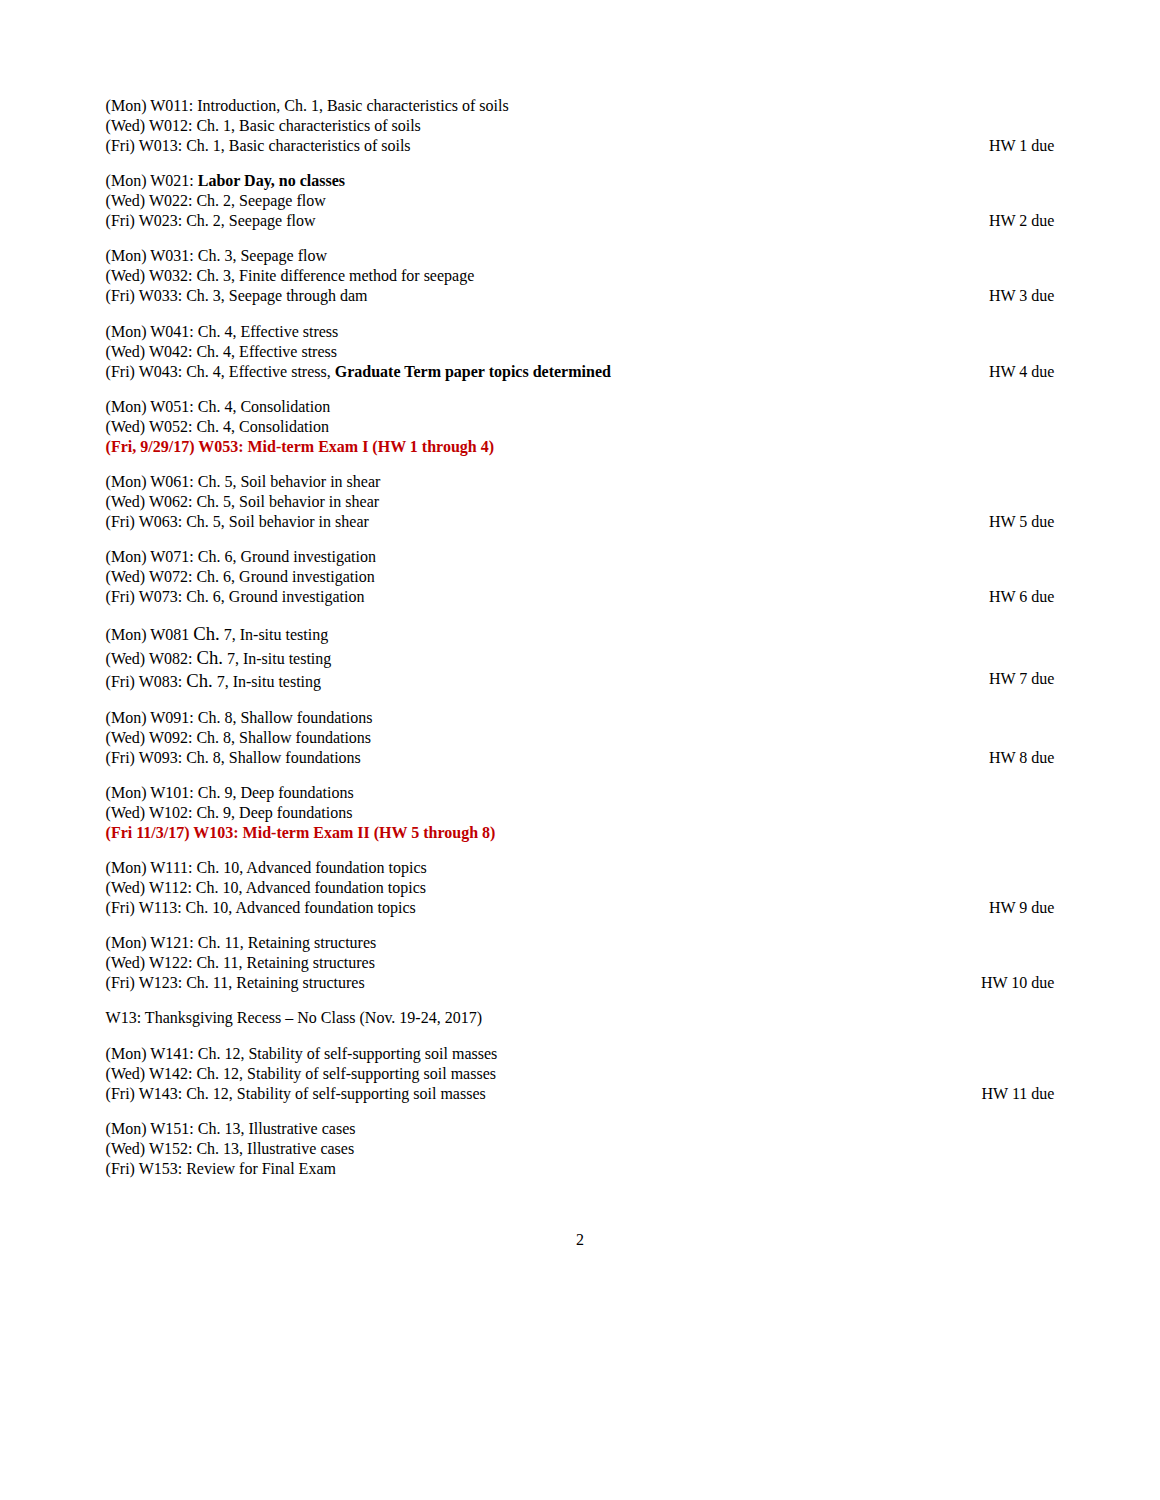| (Mon) W011: Introduction, Ch. 1, Basic characteristics of soils | |
| (Wed) W012: Ch. 1, Basic characteristics of soils | |
| (Fri) W013: Ch. 1, Basic characteristics of soils | HW 1 due |
| (Mon) W021: Labor Day, no classes | |
| (Wed) W022: Ch. 2, Seepage flow | |
| (Fri) W023: Ch. 2, Seepage flow | HW 2 due |
| (Mon) W031: Ch. 3, Seepage flow | |
| (Wed) W032: Ch. 3, Finite difference method for seepage | |
| (Fri) W033: Ch. 3, Seepage through dam | HW 3 due |
| (Mon) W041: Ch. 4, Effective stress | |
| (Wed) W042: Ch. 4, Effective stress | |
| (Fri) W043: Ch. 4, Effective stress, Graduate Term paper topics determined | HW 4 due |
| (Mon) W051: Ch. 4, Consolidation | |
| (Wed) W052: Ch. 4, Consolidation | |
| (Fri, 9/29/17) W053: Mid-term Exam I (HW 1 through 4) | |
| (Mon) W061: Ch. 5, Soil behavior in shear | |
| (Wed) W062: Ch. 5, Soil behavior in shear | |
| (Fri) W063: Ch. 5, Soil behavior in shear | HW 5 due |
| (Mon) W071: Ch. 6, Ground investigation | |
| (Wed) W072: Ch. 6, Ground investigation | |
| (Fri) W073: Ch. 6, Ground investigation | HW 6 due |
| (Mon) W081 Ch. 7, In-situ testing | |
| (Wed) W082: Ch. 7, In-situ testing | |
| (Fri) W083: Ch. 7, In-situ testing | HW 7 due |
| (Mon) W091: Ch. 8, Shallow foundations | |
| (Wed) W092: Ch. 8, Shallow foundations | |
| (Fri) W093: Ch. 8, Shallow foundations | HW 8 due |
| (Mon) W101: Ch. 9, Deep foundations | |
| (Wed) W102: Ch. 9, Deep foundations | |
| (Fri 11/3/17) W103: Mid-term Exam II (HW 5 through 8) | |
| (Mon) W111: Ch. 10, Advanced foundation topics | |
| (Wed) W112: Ch. 10, Advanced foundation topics | |
| (Fri) W113: Ch. 10, Advanced foundation topics | HW 9 due |
| (Mon) W121: Ch. 11, Retaining structures | |
| (Wed) W122: Ch. 11, Retaining structures | |
| (Fri) W123: Ch. 11, Retaining structures | HW 10 due |
| W13: Thanksgiving Recess – No Class (Nov. 19-24, 2017) | |
| (Mon) W141: Ch. 12, Stability of self-supporting soil masses | |
| (Wed) W142: Ch. 12, Stability of self-supporting soil masses | |
| (Fri) W143: Ch. 12, Stability of self-supporting soil masses | HW 11 due |
| (Mon) W151: Ch. 13, Illustrative cases | |
| (Wed) W152: Ch. 13, Illustrative cases | |
| (Fri) W153: Review for Final Exam | |
2